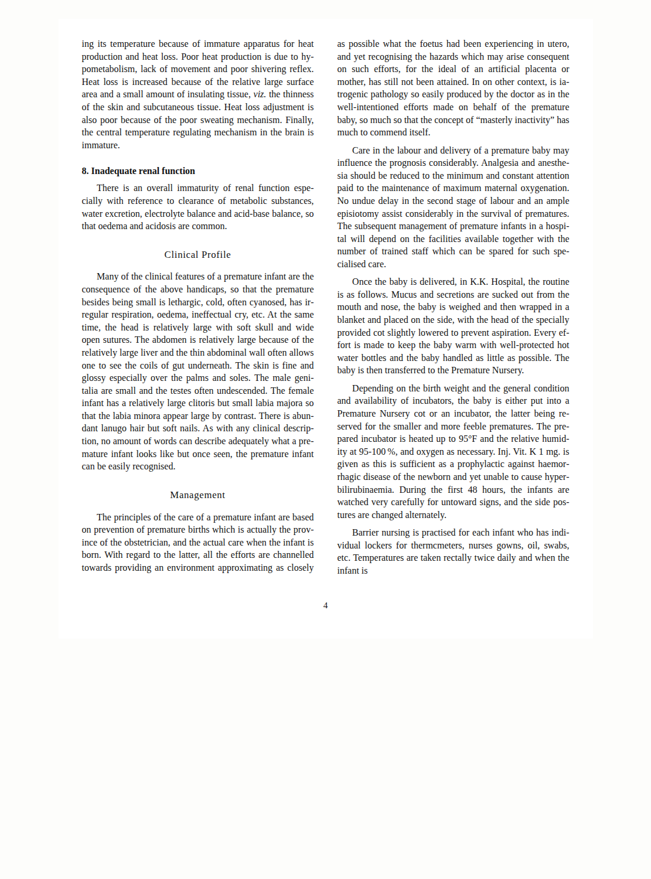ing its temperature because of immature apparatus for heat production and heat loss. Poor heat production is due to hypometabolism, lack of movement and poor shivering reflex. Heat loss is increased because of the relative large surface area and a small amount of insulating tissue, viz. the thinness of the skin and subcutaneous tissue. Heat loss adjustment is also poor because of the poor sweating mechanism. Finally, the central temperature regulating mechanism in the brain is immature.
8. Inadequate renal function
There is an overall immaturity of renal function especially with reference to clearance of metabolic substances, water excretion, electrolyte balance and acid-base balance, so that oedema and acidosis are common.
Clinical Profile
Many of the clinical features of a premature infant are the consequence of the above handicaps, so that the premature besides being small is lethargic, cold, often cyanosed, has irregular respiration, oedema, ineffectual cry, etc. At the same time, the head is relatively large with soft skull and wide open sutures. The abdomen is relatively large because of the relatively large liver and the thin abdominal wall often allows one to see the coils of gut underneath. The skin is fine and glossy especially over the palms and soles. The male genitalia are small and the testes often undescended. The female infant has a relatively large clitoris but small labia majora so that the labia minora appear large by contrast. There is abundant lanugo hair but soft nails. As with any clinical description, no amount of words can describe adequately what a premature infant looks like but once seen, the premature infant can be easily recognised.
Management
The principles of the care of a premature infant are based on prevention of premature births which is actually the province of the obstetrician, and the actual care when the infant is born. With regard to the latter, all the efforts are channelled towards providing an environment approximating as closely as possible what the foetus had been experiencing in utero, and yet recognising the hazards which may arise consequent on such efforts, for the ideal of an artificial placenta or mother, has still not been attained. In on other context, is iatrogenic pathology so easily produced by the doctor as in the well-intentioned efforts made on behalf of the premature baby, so much so that the concept of “masterly inactivity” has much to commend itself.
Care in the labour and delivery of a premature baby may influence the prognosis considerably. Analgesia and anesthesia should be reduced to the minimum and constant attention paid to the maintenance of maximum maternal oxygenation. No undue delay in the second stage of labour and an ample episiotomy assist considerably in the survival of prematures. The subsequent management of premature infants in a hospital will depend on the facilities available together with the number of trained staff which can be spared for such specialised care.
Once the baby is delivered, in K.K. Hospital, the routine is as follows. Mucus and secretions are sucked out from the mouth and nose, the baby is weighed and then wrapped in a blanket and placed on the side, with the head of the specially provided cot slightly lowered to prevent aspiration. Every effort is made to keep the baby warm with well-protected hot water bottles and the baby handled as little as possible. The baby is then transferred to the Premature Nursery.
Depending on the birth weight and the general condition and availability of incubators, the baby is either put into a Premature Nursery cot or an incubator, the latter being reserved for the smaller and more feeble prematures. The prepared incubator is heated up to 95°F and the relative humidity at 95-100 %, and oxygen as necessary. Inj. Vit. K 1 mg. is given as this is sufficient as a prophylactic against haemorrhagic disease of the newborn and yet unable to cause hyperbilirubinaemia. During the first 48 hours, the infants are watched very carefully for untoward signs, and the side postures are changed alternately.
Barrier nursing is practised for each infant who has individual lockers for thermcmeters, nurses gowns, oil, swabs, etc. Temperatures are taken rectally twice daily and when the infant is
4